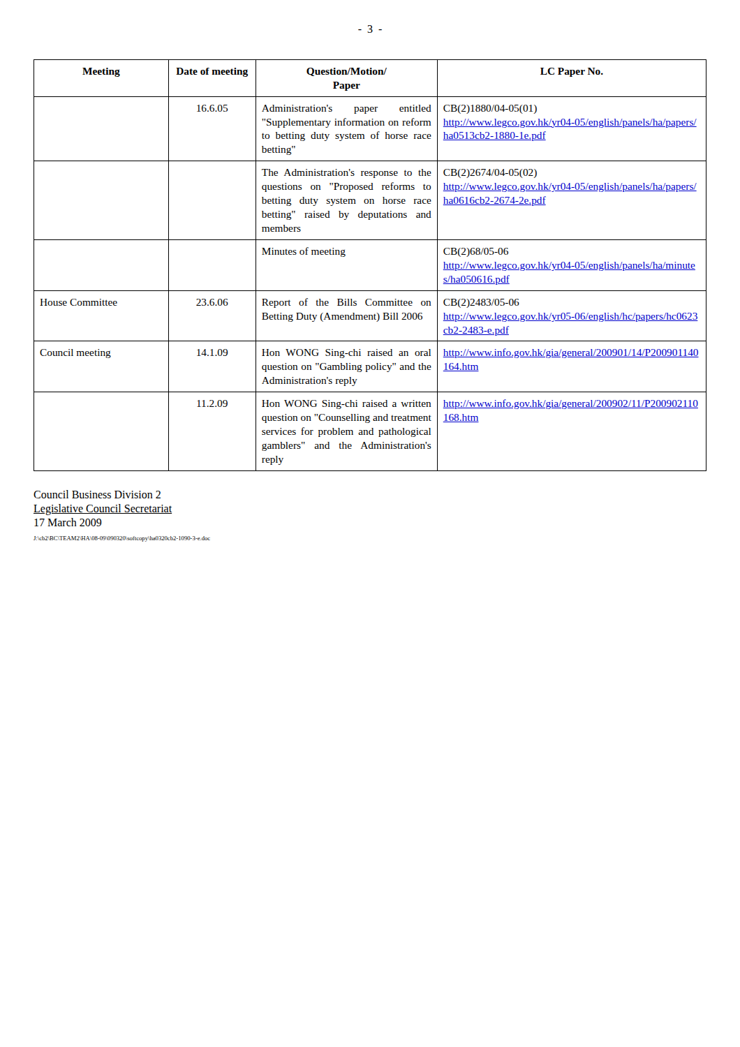- 3 -
| Meeting | Date of meeting | Question/Motion/ Paper | LC Paper No. |
| --- | --- | --- | --- |
| | 16.6.05 | Administration's paper entitled "Supplementary information on reform to betting duty system of horse race betting" | CB(2)1880/04-05(01) http://www.legco.gov.hk/yr04-05/english/panels/ha/papers/ha0513cb2-1880-1e.pdf |
| | | The Administration's response to the questions on "Proposed reforms to betting duty system on horse race betting" raised by deputations and members | CB(2)2674/04-05(02) http://www.legco.gov.hk/yr04-05/english/panels/ha/papers/ha0616cb2-2674-2e.pdf |
| | | Minutes of meeting | CB(2)68/05-06 http://www.legco.gov.hk/yr04-05/english/panels/ha/minutes/ha050616.pdf |
| House Committee | 23.6.06 | Report of the Bills Committee on Betting Duty (Amendment) Bill 2006 | CB(2)2483/05-06 http://www.legco.gov.hk/yr05-06/english/hc/papers/hc0623cb2-2483-e.pdf |
| Council meeting | 14.1.09 | Hon WONG Sing-chi raised an oral question on "Gambling policy" and the Administration's reply | http://www.info.gov.hk/gia/general/200901/14/P200901140164.htm |
| | 11.2.09 | Hon WONG Sing-chi raised a written question on "Counselling and treatment services for problem and pathological gamblers" and the Administration's reply | http://www.info.gov.hk/gia/general/200902/11/P200902110168.htm |
Council Business Division 2
Legislative Council Secretariat
17 March 2009
J:\cb2\BC\TEAM2\HA\08-09\090320\softcopy\ha0320cb2-1090-3-e.doc